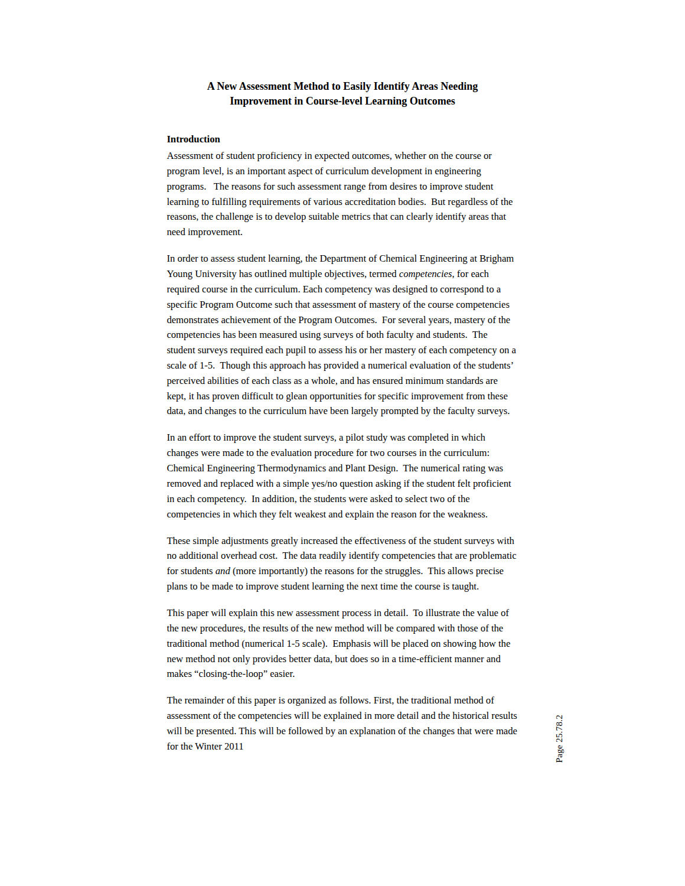A New Assessment Method to Easily Identify Areas Needing
Improvement in Course-level Learning Outcomes
Introduction
Assessment of student proficiency in expected outcomes, whether on the course or program level, is an important aspect of curriculum development in engineering programs. The reasons for such assessment range from desires to improve student learning to fulfilling requirements of various accreditation bodies. But regardless of the reasons, the challenge is to develop suitable metrics that can clearly identify areas that need improvement.
In order to assess student learning, the Department of Chemical Engineering at Brigham Young University has outlined multiple objectives, termed competencies, for each required course in the curriculum. Each competency was designed to correspond to a specific Program Outcome such that assessment of mastery of the course competencies demonstrates achievement of the Program Outcomes. For several years, mastery of the competencies has been measured using surveys of both faculty and students. The student surveys required each pupil to assess his or her mastery of each competency on a scale of 1-5. Though this approach has provided a numerical evaluation of the students’ perceived abilities of each class as a whole, and has ensured minimum standards are kept, it has proven difficult to glean opportunities for specific improvement from these data, and changes to the curriculum have been largely prompted by the faculty surveys.
In an effort to improve the student surveys, a pilot study was completed in which changes were made to the evaluation procedure for two courses in the curriculum: Chemical Engineering Thermodynamics and Plant Design. The numerical rating was removed and replaced with a simple yes/no question asking if the student felt proficient in each competency. In addition, the students were asked to select two of the competencies in which they felt weakest and explain the reason for the weakness.
These simple adjustments greatly increased the effectiveness of the student surveys with no additional overhead cost. The data readily identify competencies that are problematic for students and (more importantly) the reasons for the struggles. This allows precise plans to be made to improve student learning the next time the course is taught.
This paper will explain this new assessment process in detail. To illustrate the value of the new procedures, the results of the new method will be compared with those of the traditional method (numerical 1-5 scale). Emphasis will be placed on showing how the new method not only provides better data, but does so in a time-efficient manner and makes “closing-the-loop” easier.
The remainder of this paper is organized as follows. First, the traditional method of assessment of the competencies will be explained in more detail and the historical results will be presented. This will be followed by an explanation of the changes that were made for the Winter 2011
Page 25.78.2